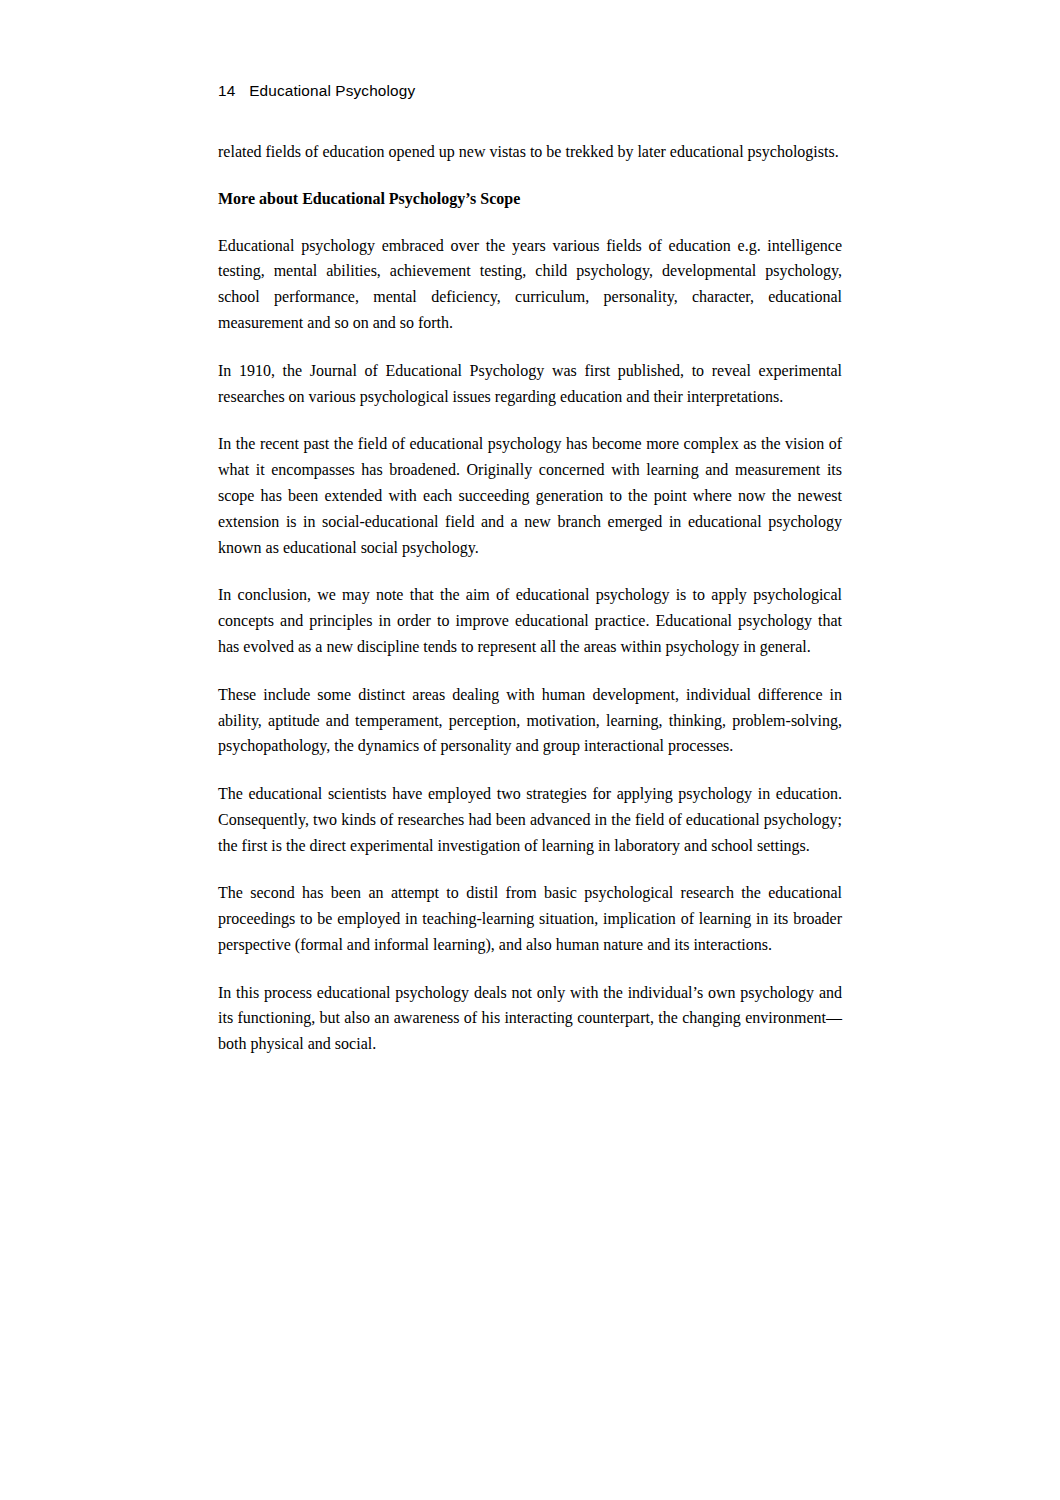14 Educational Psychology
related fields of education opened up new vistas to be trekked by later educational psychologists.
More about Educational Psychology’s Scope
Educational psychology embraced over the years various fields of education e.g. intelligence testing, mental abilities, achievement testing, child psychology, developmental psychology, school performance, mental deficiency, curriculum, personality, character, educational measurement and so on and so forth.
In 1910, the Journal of Educational Psychology was first published, to reveal experimental researches on various psychological issues regarding education and their interpretations.
In the recent past the field of educational psychology has become more complex as the vision of what it encompasses has broadened. Originally concerned with learning and measurement its scope has been extended with each succeeding generation to the point where now the newest extension is in social-educational field and a new branch emerged in educational psychology known as educational social psychology.
In conclusion, we may note that the aim of educational psychology is to apply psychological concepts and principles in order to improve educational practice. Educational psychology that has evolved as a new discipline tends to represent all the areas within psychology in general.
These include some distinct areas dealing with human development, individual difference in ability, aptitude and temperament, perception, motivation, learning, thinking, problem-solving, psychopathology, the dynamics of personality and group interactional processes.
The educational scientists have employed two strategies for applying psychology in education. Consequently, two kinds of researches had been advanced in the field of educational psychology; the first is the direct experimental investigation of learning in laboratory and school settings.
The second has been an attempt to distil from basic psychological research the educational proceedings to be employed in teaching-learning situation, implication of learning in its broader perspective (formal and informal learning), and also human nature and its interactions.
In this process educational psychology deals not only with the individual’s own psychology and its functioning, but also an awareness of his interacting counterpart, the changing environment—both physical and social.